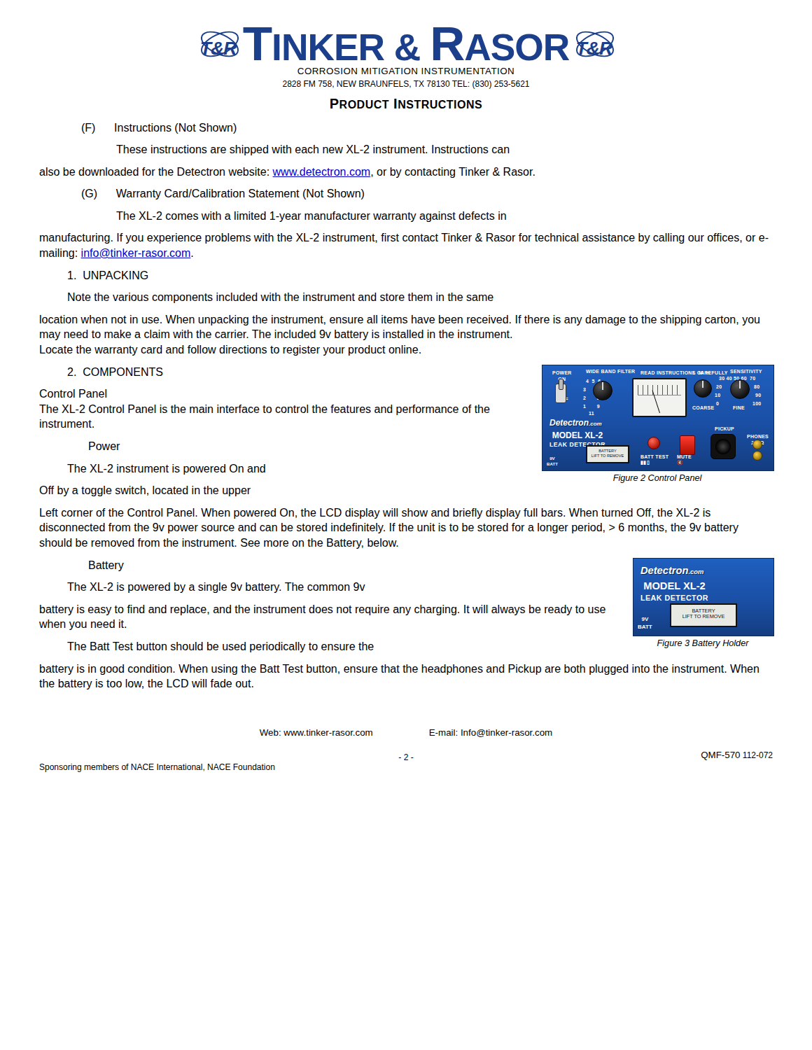T&R TINKER & RASOR T&R
CORROSION MITIGATION INSTRUMENTATION
2828 FM 758, NEW BRAUNFELS, TX 78130 TEL: (830) 253-5621
PRODUCT INSTRUCTIONS
(F) Instructions (Not Shown)
These instructions are shipped with each new XL-2 instrument. Instructions can
also be downloaded for the Detectron website: www.detectron.com, or by contacting Tinker & Rasor.
(G) Warranty Card/Calibration Statement (Not Shown)
The XL-2 comes with a limited 1-year manufacturer warranty against defects in
manufacturing. If you experience problems with the XL-2 instrument, first contact Tinker & Rasor for technical assistance by calling our offices, or e-mailing: info@tinker-rasor.com.
1. UNPACKING
Note the various components included with the instrument and store them in the same
location when not in use. When unpacking the instrument, ensure all items have been received. If there is any damage to the shipping carton, you may need to make a claim with the carrier. The included 9v battery is installed in the instrument.
Locate the warranty card and follow directions to register your product online.
POWER
ON WIDE BAND FILTER READ INSTRUCTIONS CAREFULLY L M H SENSITIVITY 30 40 50 60 70 20 80 10 90 0 100 COARSE FINE OFF 4 5 6 3 7 2 8 1 9 11
Detectron.com
MODEL XL-2LEAK DETECTOR
BATTERY
LIFT TO REMOVE
BATT TEST MUTE PICKUP PHONES
200Ω
▮▮▯ 🔇
9V
BATT
Figure 2 Control Panel
2. COMPONENTS
Control Panel
The XL-2 Control Panel is the main interface to control the features and performance of the instrument.
Power
The XL-2 instrument is powered On and
Off by a toggle switch, located in the upper
Left corner of the Control Panel. When powered On, the LCD display will show and briefly display full bars. When turned Off, the XL-2 is disconnected from the 9v power source and can be stored indefinitely. If the unit is to be stored for a longer period, > 6 months, the 9v battery should be removed from the instrument. See more on the Battery, below.
Detectron.com
MODEL XL-2LEAK DETECTOR
BATTERY
LIFT TO REMOVE
9V
BATT
Figure 3 Battery Holder
Battery
The XL-2 is powered by a single 9v battery. The common 9v
battery is easy to find and replace, and the instrument does not require any charging. It will always be ready to use when you need it.
The Batt Test button should be used periodically to ensure the
battery is in good condition. When using the Batt Test button, ensure that the headphones and Pickup are both plugged into the instrument. When the battery is too low, the LCD will fade out.
Web: www.tinker-rasor.com E-mail: Info@tinker-rasor.com
- 2 -
Sponsoring members of NACE International, NACE Foundation
QMF-570 112-072